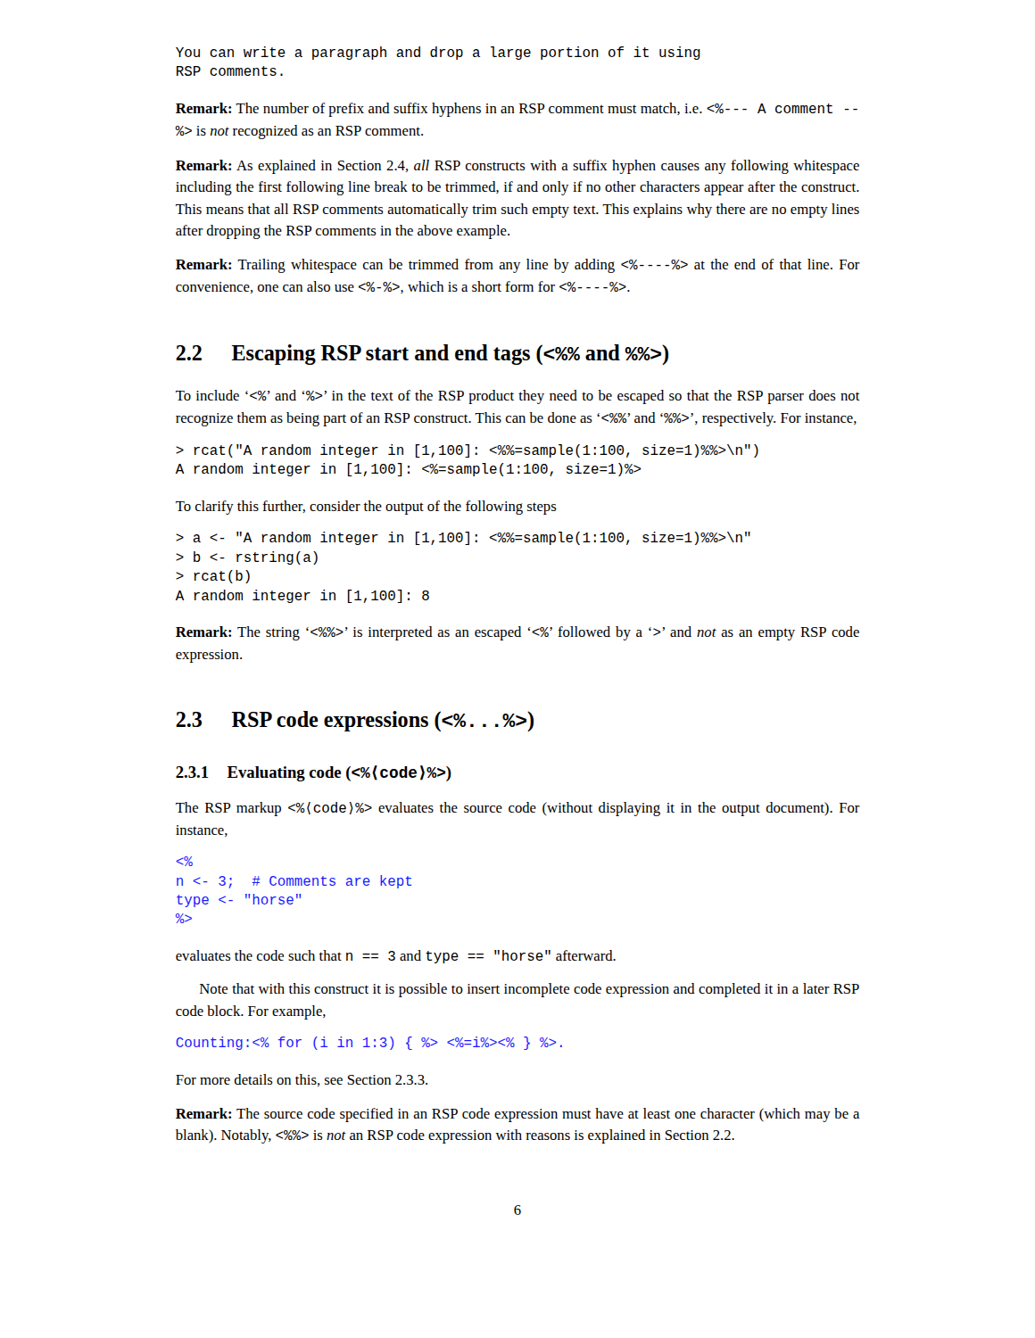You can write a paragraph and drop a large portion of it using
RSP comments.
Remark: The number of prefix and suffix hyphens in an RSP comment must match, i.e. <%--- A comment --%> is not recognized as an RSP comment.
Remark: As explained in Section 2.4, all RSP constructs with a suffix hyphen causes any following whitespace including the first following line break to be trimmed, if and only if no other characters appear after the construct. This means that all RSP comments automatically trim such empty text. This explains why there are no empty lines after dropping the RSP comments in the above example.
Remark: Trailing whitespace can be trimmed from any line by adding <%----%> at the end of that line. For convenience, one can also use <%-%>, which is a short form for <%----%>.
2.2 Escaping RSP start and end tags (<%% and %%>)
To include ‘<%’ and ‘%>’ in the text of the RSP product they need to be escaped so that the RSP parser does not recognize them as being part of an RSP construct. This can be done as ‘<%%’ and ‘%%>’, respectively. For instance,
> rcat("A random integer in [1,100]: <%%=sample(1:100, size=1)%%>\n")
A random integer in [1,100]: <%=sample(1:100, size=1)%>
To clarify this further, consider the output of the following steps
> a <- "A random integer in [1,100]: <%%=sample(1:100, size=1)%%>\n"
> b <- rstring(a)
> rcat(b)
A random integer in [1,100]: 8
Remark: The string ‘<%%>’ is interpreted as an escaped ‘<%’ followed by a ‘>’ and not as an empty RSP code expression.
2.3 RSP code expressions (<%...%>)
2.3.1 Evaluating code (<%⟨code⟩%>)
The RSP markup <%⟨code⟩%> evaluates the source code (without displaying it in the output document). For instance,
<%
n <- 3;  # Comments are kept
type <- "horse"
%>
evaluates the code such that n == 3 and type == "horse" afterward.
Note that with this construct it is possible to insert incomplete code expression and completed it in a later RSP code block. For example,
Counting:<% for (i in 1:3) { %> <%=i%><% } %>.
For more details on this, see Section 2.3.3.
Remark: The source code specified in an RSP code expression must have at least one character (which may be a blank). Notably, <%%> is not an RSP code expression with reasons is explained in Section 2.2.
6